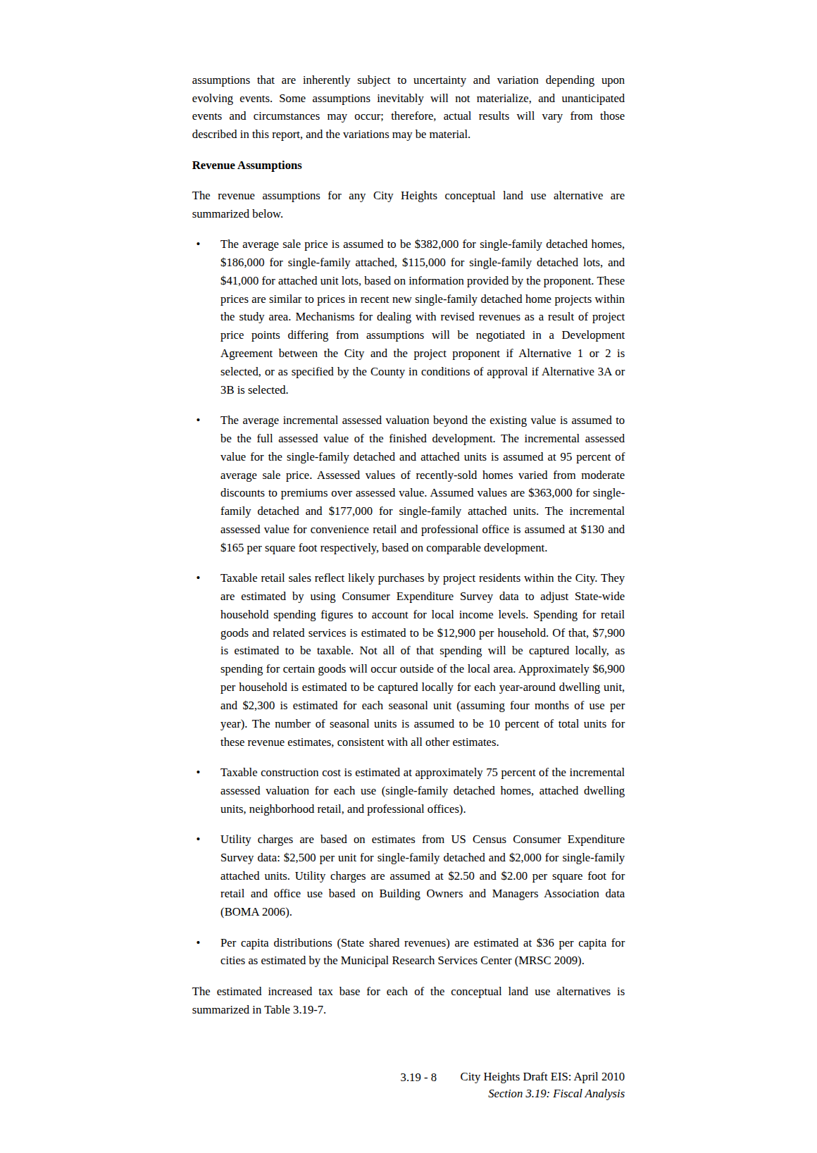assumptions that are inherently subject to uncertainty and variation depending upon evolving events. Some assumptions inevitably will not materialize, and unanticipated events and circumstances may occur; therefore, actual results will vary from those described in this report, and the variations may be material.
Revenue Assumptions
The revenue assumptions for any City Heights conceptual land use alternative are summarized below.
The average sale price is assumed to be $382,000 for single-family detached homes, $186,000 for single-family attached, $115,000 for single-family detached lots, and $41,000 for attached unit lots, based on information provided by the proponent. These prices are similar to prices in recent new single-family detached home projects within the study area. Mechanisms for dealing with revised revenues as a result of project price points differing from assumptions will be negotiated in a Development Agreement between the City and the project proponent if Alternative 1 or 2 is selected, or as specified by the County in conditions of approval if Alternative 3A or 3B is selected.
The average incremental assessed valuation beyond the existing value is assumed to be the full assessed value of the finished development. The incremental assessed value for the single-family detached and attached units is assumed at 95 percent of average sale price. Assessed values of recently-sold homes varied from moderate discounts to premiums over assessed value. Assumed values are $363,000 for single-family detached and $177,000 for single-family attached units. The incremental assessed value for convenience retail and professional office is assumed at $130 and $165 per square foot respectively, based on comparable development.
Taxable retail sales reflect likely purchases by project residents within the City. They are estimated by using Consumer Expenditure Survey data to adjust State-wide household spending figures to account for local income levels. Spending for retail goods and related services is estimated to be $12,900 per household. Of that, $7,900 is estimated to be taxable. Not all of that spending will be captured locally, as spending for certain goods will occur outside of the local area. Approximately $6,900 per household is estimated to be captured locally for each year-around dwelling unit, and $2,300 is estimated for each seasonal unit (assuming four months of use per year). The number of seasonal units is assumed to be 10 percent of total units for these revenue estimates, consistent with all other estimates.
Taxable construction cost is estimated at approximately 75 percent of the incremental assessed valuation for each use (single-family detached homes, attached dwelling units, neighborhood retail, and professional offices).
Utility charges are based on estimates from US Census Consumer Expenditure Survey data: $2,500 per unit for single-family detached and $2,000 for single-family attached units. Utility charges are assumed at $2.50 and $2.00 per square foot for retail and office use based on Building Owners and Managers Association data (BOMA 2006).
Per capita distributions (State shared revenues) are estimated at $36 per capita for cities as estimated by the Municipal Research Services Center (MRSC 2009).
The estimated increased tax base for each of the conceptual land use alternatives is summarized in Table 3.19-7.
3.19 - 8
City Heights Draft EIS: April 2010
Section 3.19: Fiscal Analysis